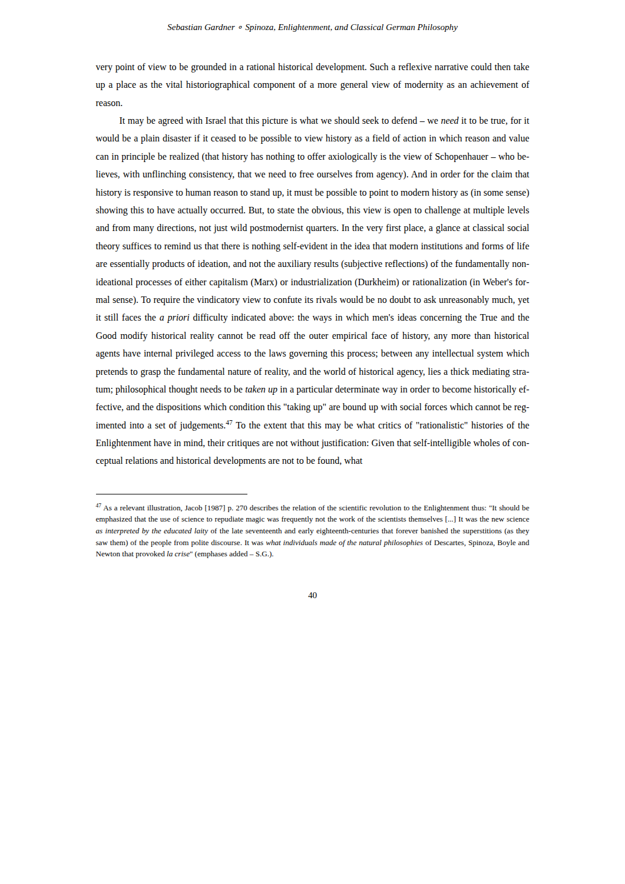Sebastian Gardner ∘ Spinoza, Enlightenment, and Classical German Philosophy
very point of view to be grounded in a rational historical development. Such a reflexive narrative could then take up a place as the vital historiographical component of a more general view of modernity as an achievement of reason.
It may be agreed with Israel that this picture is what we should seek to defend – we need it to be true, for it would be a plain disaster if it ceased to be possible to view history as a field of action in which reason and value can in principle be realized (that history has nothing to offer axiologically is the view of Schopenhauer – who believes, with unflinching consistency, that we need to free ourselves from agency). And in order for the claim that history is responsive to human reason to stand up, it must be possible to point to modern history as (in some sense) showing this to have actually occurred. But, to state the obvious, this view is open to challenge at multiple levels and from many directions, not just wild postmodernist quarters. In the very first place, a glance at classical social theory suffices to remind us that there is nothing self-evident in the idea that modern institutions and forms of life are essentially products of ideation, and not the auxiliary results (subjective reflections) of the fundamentally non-ideational processes of either capitalism (Marx) or industrialization (Durkheim) or rationalization (in Weber's formal sense). To require the vindicatory view to confute its rivals would be no doubt to ask unreasonably much, yet it still faces the a priori difficulty indicated above: the ways in which men's ideas concerning the True and the Good modify historical reality cannot be read off the outer empirical face of history, any more than historical agents have internal privileged access to the laws governing this process; between any intellectual system which pretends to grasp the fundamental nature of reality, and the world of historical agency, lies a thick mediating stratum; philosophical thought needs to be taken up in a particular determinate way in order to become historically effective, and the dispositions which condition this "taking up" are bound up with social forces which cannot be regimented into a set of judgements.47 To the extent that this may be what critics of "rationalistic" histories of the Enlightenment have in mind, their critiques are not without justification: Given that self-intelligible wholes of conceptual relations and historical developments are not to be found, what
47 As a relevant illustration, Jacob [1987] p. 270 describes the relation of the scientific revolution to the Enlightenment thus: "It should be emphasized that the use of science to repudiate magic was frequently not the work of the scientists themselves [...] It was the new science as interpreted by the educated laity of the late seventeenth and early eighteenth-centuries that forever banished the superstitions (as they saw them) of the people from polite discourse. It was what individuals made of the natural philosophies of Descartes, Spinoza, Boyle and Newton that provoked la crise" (emphases added – S.G.).
40